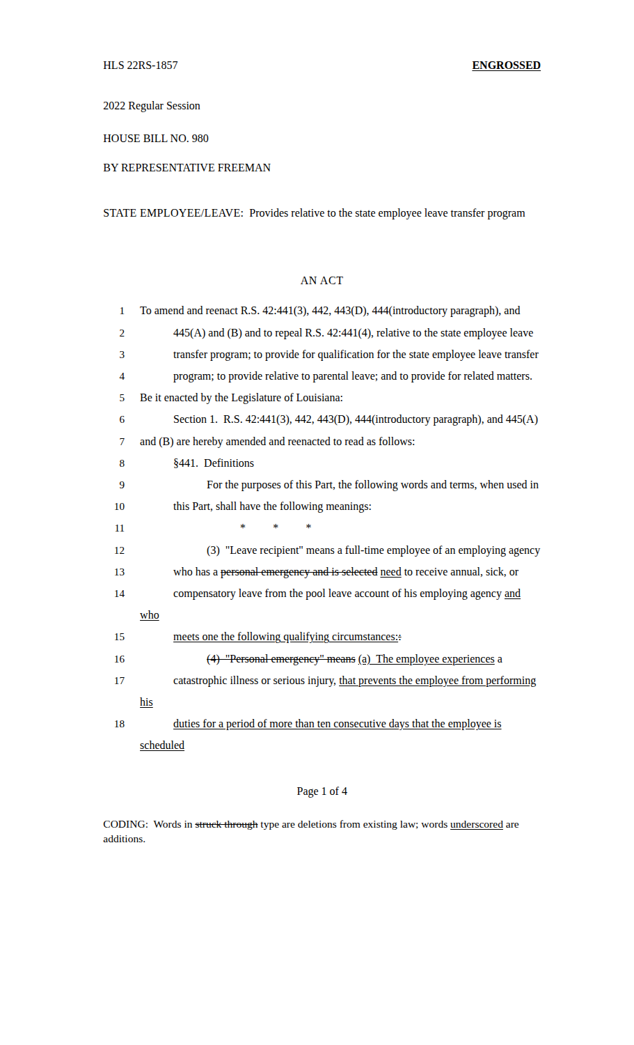HLS 22RS-1857
ENGROSSED
2022 Regular Session
HOUSE BILL NO. 980
BY REPRESENTATIVE FREEMAN
STATE EMPLOYEE/LEAVE: Provides relative to the state employee leave transfer program
AN ACT
To amend and reenact R.S. 42:441(3), 442, 443(D), 444(introductory paragraph), and
445(A) and (B) and to repeal R.S. 42:441(4), relative to the state employee leave
transfer program; to provide for qualification for the state employee leave transfer
program; to provide relative to parental leave; and to provide for related matters.
Be it enacted by the Legislature of Louisiana:
Section 1. R.S. 42:441(3), 442, 443(D), 444(introductory paragraph), and 445(A)
and (B) are hereby amended and reenacted to read as follows:
§441. Definitions
For the purposes of this Part, the following words and terms, when used in
this Part, shall have the following meanings:
* * *
(3) "Leave recipient" means a full-time employee of an employing agency
who has a personal emergency and is selected need to receive annual, sick, or
compensatory leave from the pool leave account of his employing agency and who
meets one the following qualifying circumstances::
(4) "Personal emergency" means (a) The employee experiences a
catastrophic illness or serious injury, that prevents the employee from performing his
duties for a period of more than ten consecutive days that the employee is scheduled
Page 1 of 4
CODING: Words in struck through type are deletions from existing law; words underscored are additions.